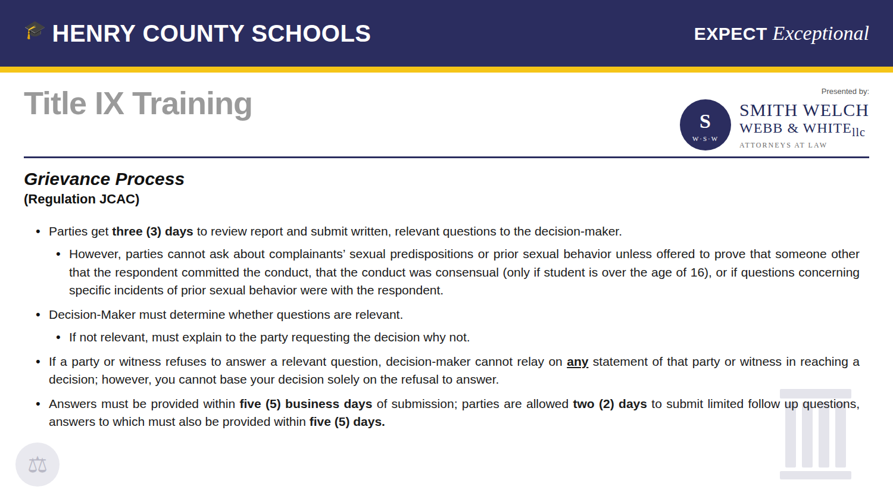🎓HENRY COUNTY SCHOOLS
EXPECT Exceptional
Title IX Training
Presented by:
S W·S·W
SMITH WELCH
WEBB & WHITEllc
ATTORNEYS AT LAW
Grievance Process
(Regulation JCAC)
Parties get three (3) days to review report and submit written, relevant questions to the decision-maker.
However, parties cannot ask about complainants’ sexual predispositions or prior sexual behavior unless offered to prove that someone other that the respondent committed the conduct, that the conduct was consensual (only if student is over the age of 16), or if questions concerning specific incidents of prior sexual behavior were with the respondent.
Decision-Maker must determine whether questions are relevant.
If not relevant, must explain to the party requesting the decision why not.
If a party or witness refuses to answer a relevant question, decision-maker cannot relay on any statement of that party or witness in reaching a decision; however, you cannot base your decision solely on the refusal to answer.
Answers must be provided within five (5) business days of submission; parties are allowed two (2) days to submit limited follow up questions, answers to which must also be provided within five (5) days.
⚖